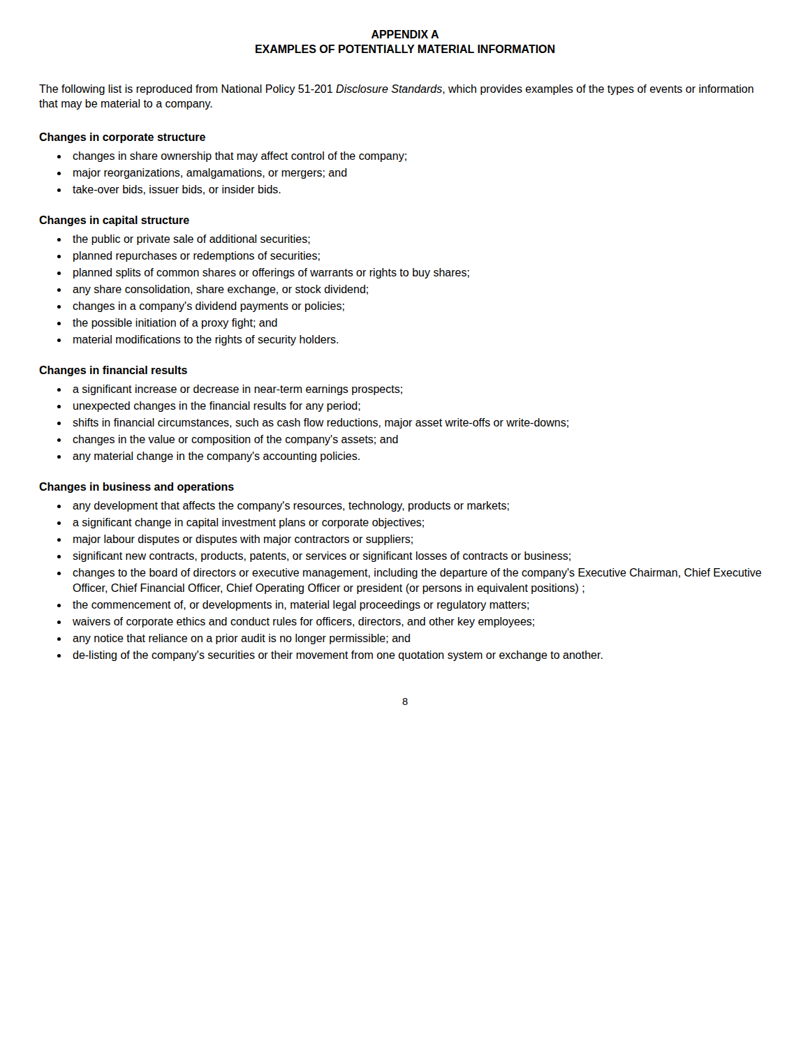APPENDIX A EXAMPLES OF POTENTIALLY MATERIAL INFORMATION
The following list is reproduced from National Policy 51-201 Disclosure Standards, which provides examples of the types of events or information that may be material to a company.
Changes in corporate structure
changes in share ownership that may affect control of the company;
major reorganizations, amalgamations, or mergers; and
take-over bids, issuer bids, or insider bids.
Changes in capital structure
the public or private sale of additional securities;
planned repurchases or redemptions of securities;
planned splits of common shares or offerings of warrants or rights to buy shares;
any share consolidation, share exchange, or stock dividend;
changes in a company's dividend payments or policies;
the possible initiation of a proxy fight; and
material modifications to the rights of security holders.
Changes in financial results
a significant increase or decrease in near-term earnings prospects;
unexpected changes in the financial results for any period;
shifts in financial circumstances, such as cash flow reductions, major asset write-offs or write-downs;
changes in the value or composition of the company's assets; and
any material change in the company's accounting policies.
Changes in business and operations
any development that affects the company's resources, technology, products or markets;
a significant change in capital investment plans or corporate objectives;
major labour disputes or disputes with major contractors or suppliers;
significant new contracts, products, patents, or services or significant losses of contracts or business;
changes to the board of directors or executive management, including the departure of the company's Executive Chairman, Chief Executive Officer, Chief Financial Officer, Chief Operating Officer or president (or persons in equivalent positions) ;
the commencement of, or developments in, material legal proceedings or regulatory matters;
waivers of corporate ethics and conduct rules for officers, directors, and other key employees;
any notice that reliance on a prior audit is no longer permissible; and
de-listing of the company's securities or their movement from one quotation system or exchange to another.
8